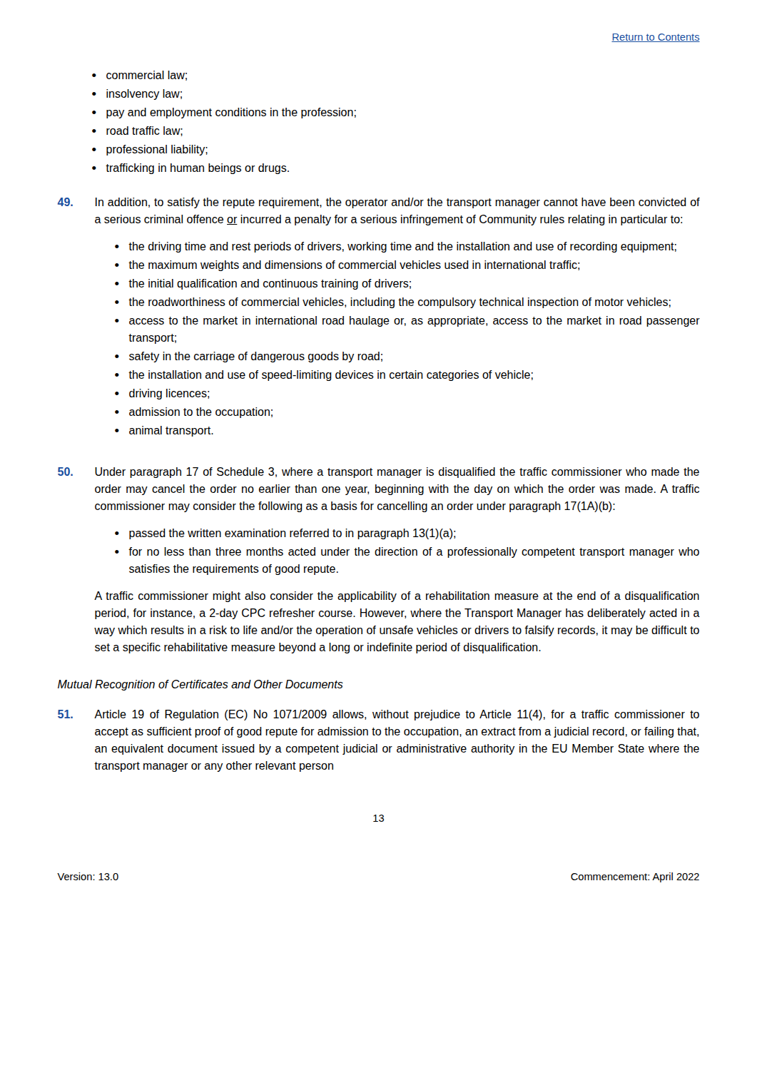Return to Contents
commercial law;
insolvency law;
pay and employment conditions in the profession;
road traffic law;
professional liability;
trafficking in human beings or drugs.
49.
In addition, to satisfy the repute requirement, the operator and/or the transport manager cannot have been convicted of a serious criminal offence or incurred a penalty for a serious infringement of Community rules relating in particular to:
the driving time and rest periods of drivers, working time and the installation and use of recording equipment;
the maximum weights and dimensions of commercial vehicles used in international traffic;
the initial qualification and continuous training of drivers;
the roadworthiness of commercial vehicles, including the compulsory technical inspection of motor vehicles;
access to the market in international road haulage or, as appropriate, access to the market in road passenger transport;
safety in the carriage of dangerous goods by road;
the installation and use of speed-limiting devices in certain categories of vehicle;
driving licences;
admission to the occupation;
animal transport.
50.
Under paragraph 17 of Schedule 3, where a transport manager is disqualified the traffic commissioner who made the order may cancel the order no earlier than one year, beginning with the day on which the order was made. A traffic commissioner may consider the following as a basis for cancelling an order under paragraph 17(1A)(b):
passed the written examination referred to in paragraph 13(1)(a);
for no less than three months acted under the direction of a professionally competent transport manager who satisfies the requirements of good repute.
A traffic commissioner might also consider the applicability of a rehabilitation measure at the end of a disqualification period, for instance, a 2-day CPC refresher course. However, where the Transport Manager has deliberately acted in a way which results in a risk to life and/or the operation of unsafe vehicles or drivers to falsify records, it may be difficult to set a specific rehabilitative measure beyond a long or indefinite period of disqualification.
Mutual Recognition of Certificates and Other Documents
51.
Article 19 of Regulation (EC) No 1071/2009 allows, without prejudice to Article 11(4), for a traffic commissioner to accept as sufficient proof of good repute for admission to the occupation, an extract from a judicial record, or failing that, an equivalent document issued by a competent judicial or administrative authority in the EU Member State where the transport manager or any other relevant person
13
Version: 13.0
Commencement: April 2022